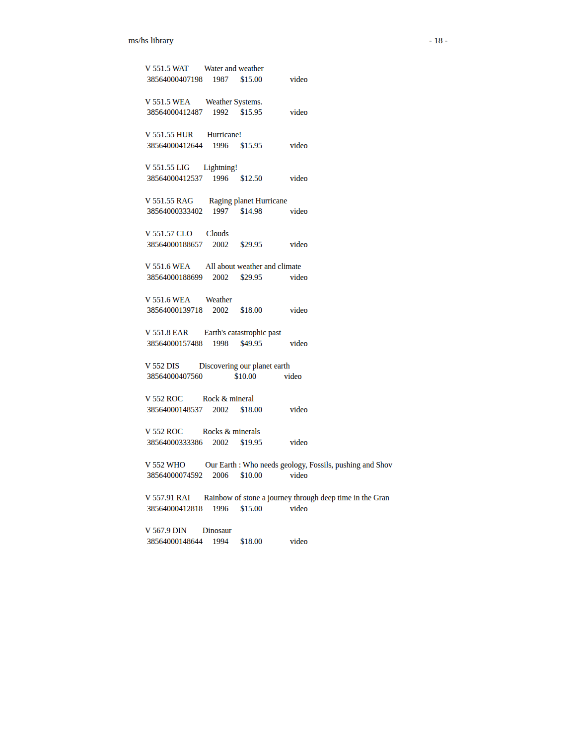ms/hs library
- 18 -
V 551.5 WAT Water and weather
38564000407198 1987 $15.00 video
V 551.5 WEA Weather Systems.
38564000412487 1992 $15.95 video
V 551.55 HUR Hurricane!
38564000412644 1996 $15.95 video
V 551.55 LIG Lightning!
38564000412537 1996 $12.50 video
V 551.55 RAG Raging planet Hurricane
38564000333402 1997 $14.98 video
V 551.57 CLO Clouds
38564000188657 2002 $29.95 video
V 551.6 WEA All about weather and climate
38564000188699 2002 $29.95 video
V 551.6 WEA Weather
38564000139718 2002 $18.00 video
V 551.8 EAR Earth's catastrophic past
38564000157488 1998 $49.95 video
V 552 DIS Discovering our planet earth
38564000407560 $10.00 video
V 552 ROC Rock & mineral
38564000148537 2002 $18.00 video
V 552 ROC Rocks & minerals
38564000333386 2002 $19.95 video
V 552 WHO Our Earth : Who needs geology, Fossils, pushing and Shov
38564000074592 2006 $10.00 video
V 557.91 RAI Rainbow of stone a journey through deep time in the Gran
38564000412818 1996 $15.00 video
V 567.9 DIN Dinosaur
38564000148644 1994 $18.00 video